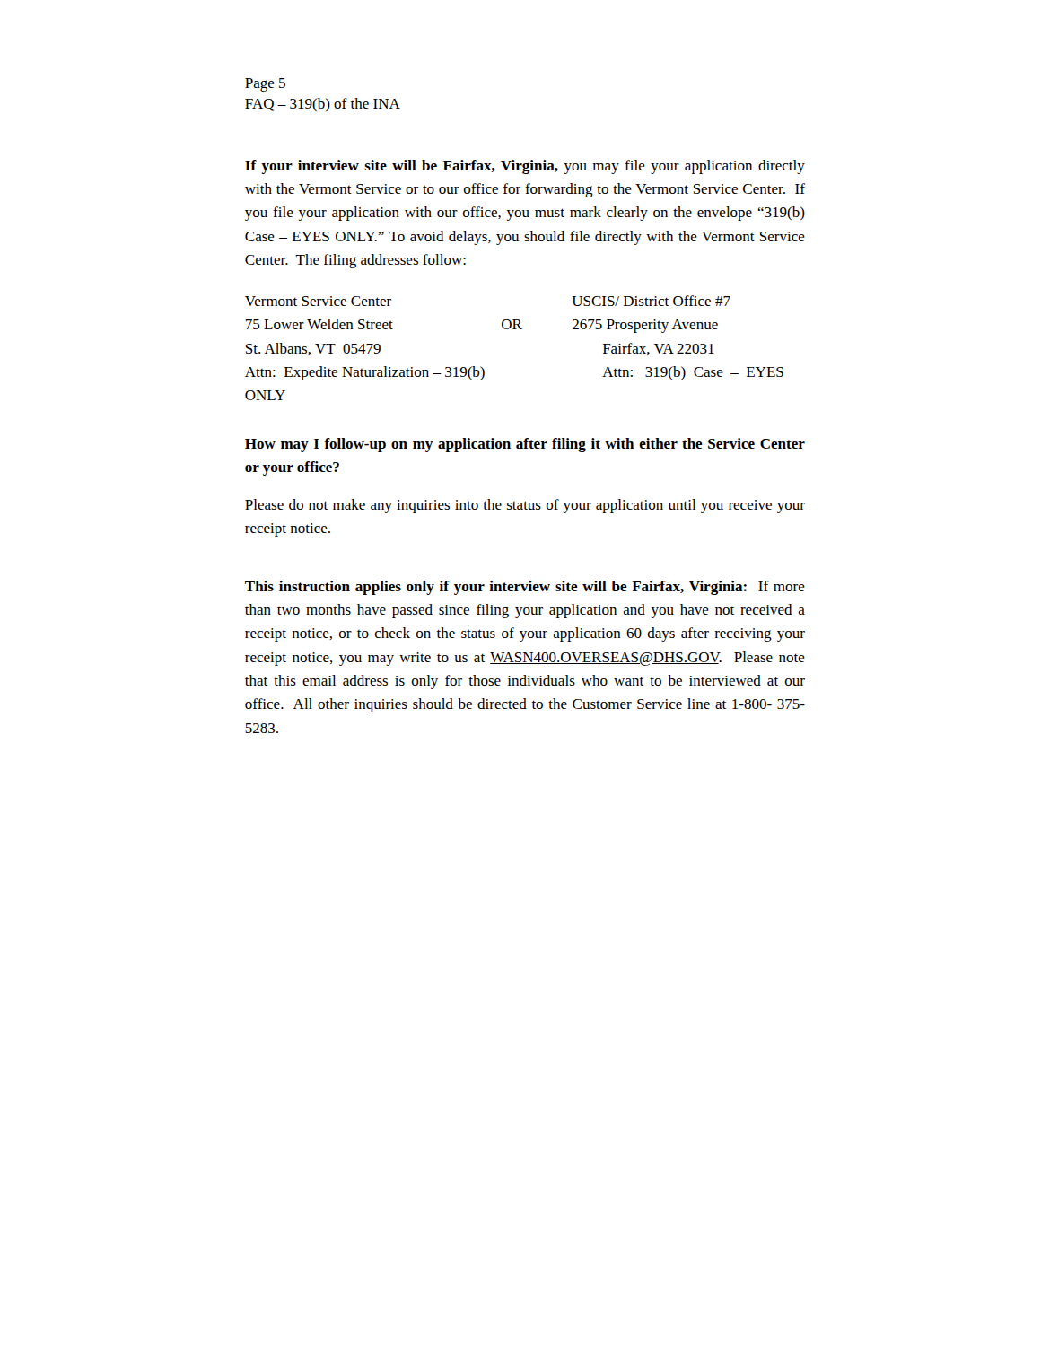Page 5
FAQ – 319(b) of the INA
If your interview site will be Fairfax, Virginia, you may file your application directly with the Vermont Service or to our office for forwarding to the Vermont Service Center. If you file your application with our office, you must mark clearly on the envelope “319(b) Case – EYES ONLY.” To avoid delays, you should file directly with the Vermont Service Center. The filing addresses follow:
| Vermont Service Center | | USCIS/ District Office #7 |
| 75 Lower Welden Street | OR | 2675 Prosperity Avenue |
| St. Albans, VT 05479 | | Fairfax, VA 22031 |
| Attn: Expedite Naturalization – 319(b) | | Attn: 319(b) Case – EYES |
| ONLY | | |
How may I follow-up on my application after filing it with either the Service Center or your office?
Please do not make any inquiries into the status of your application until you receive your receipt notice.
This instruction applies only if your interview site will be Fairfax, Virginia: If more than two months have passed since filing your application and you have not received a receipt notice, or to check on the status of your application 60 days after receiving your receipt notice, you may write to us at WASN400.OVERSEAS@DHS.GOV. Please note that this email address is only for those individuals who want to be interviewed at our office. All other inquiries should be directed to the Customer Service line at 1-800- 375-5283.